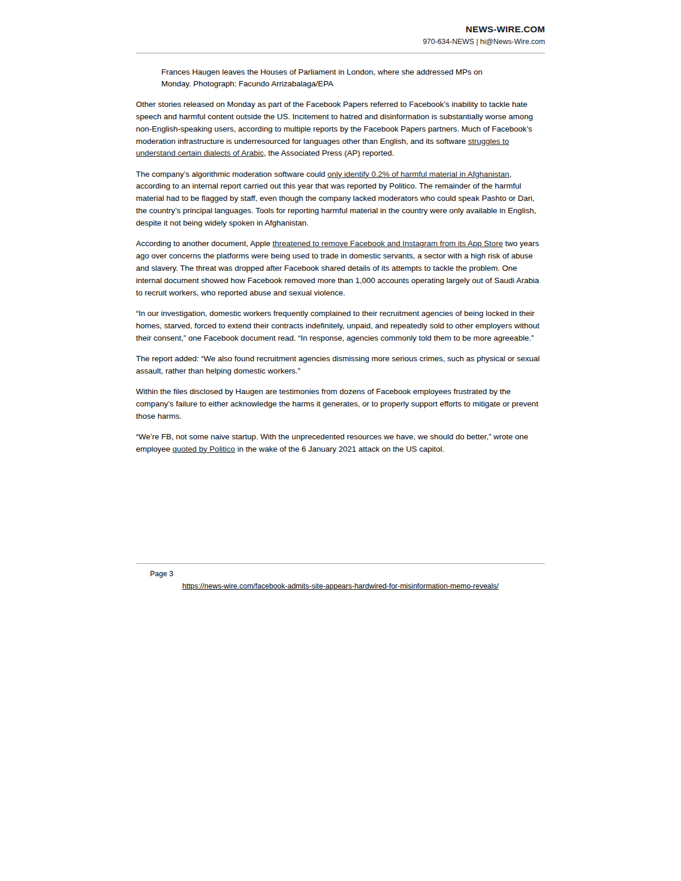NEWS-WIRE.COM
970-634-NEWS | hi@News-Wire.com
Frances Haugen leaves the Houses of Parliament in London, where she addressed MPs on Monday. Photograph: Facundo Arrizabalaga/EPA
Other stories released on Monday as part of the Facebook Papers referred to Facebook’s inability to tackle hate speech and harmful content outside the US. Incitement to hatred and disinformation is substantially worse among non-English-speaking users, according to multiple reports by the Facebook Papers partners. Much of Facebook’s moderation infrastructure is underresourced for languages other than English, and its software struggles to understand certain dialects of Arabic, the Associated Press (AP) reported.
The company’s algorithmic moderation software could only identify 0.2% of harmful material in Afghanistan, according to an internal report carried out this year that was reported by Politico. The remainder of the harmful material had to be flagged by staff, even though the company lacked moderators who could speak Pashto or Dari, the country’s principal languages. Tools for reporting harmful material in the country were only available in English, despite it not being widely spoken in Afghanistan.
According to another document, Apple threatened to remove Facebook and Instagram from its App Store two years ago over concerns the platforms were being used to trade in domestic servants, a sector with a high risk of abuse and slavery. The threat was dropped after Facebook shared details of its attempts to tackle the problem. One internal document showed how Facebook removed more than 1,000 accounts operating largely out of Saudi Arabia to recruit workers, who reported abuse and sexual violence.
“In our investigation, domestic workers frequently complained to their recruitment agencies of being locked in their homes, starved, forced to extend their contracts indefinitely, unpaid, and repeatedly sold to other employers without their consent,” one Facebook document read. “In response, agencies commonly told them to be more agreeable.”
The report added: “We also found recruitment agencies dismissing more serious crimes, such as physical or sexual assault, rather than helping domestic workers.”
Within the files disclosed by Haugen are testimonies from dozens of Facebook employees frustrated by the company’s failure to either acknowledge the harms it generates, or to properly support efforts to mitigate or prevent those harms.
“We’re FB, not some naive startup. With the unprecedented resources we have, we should do better,” wrote one employee quoted by Politico in the wake of the 6 January 2021 attack on the US capitol.
Page 3
https://news-wire.com/facebook-admits-site-appears-hardwired-for-misinformation-memo-reveals/